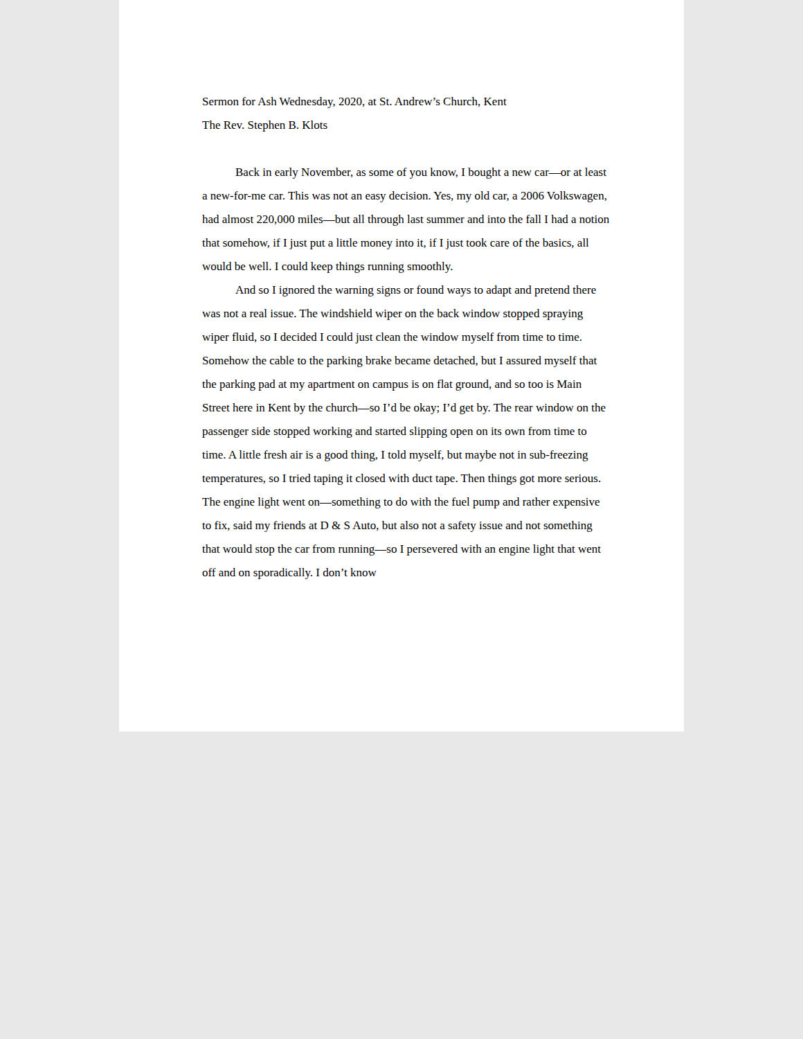Sermon for Ash Wednesday, 2020, at St. Andrew’s Church, Kent
The Rev. Stephen B. Klots
Back in early November, as some of you know, I bought a new car—or at least a new-for-me car. This was not an easy decision. Yes, my old car, a 2006 Volkswagen, had almost 220,000 miles—but all through last summer and into the fall I had a notion that somehow, if I just put a little money into it, if I just took care of the basics, all would be well. I could keep things running smoothly.
And so I ignored the warning signs or found ways to adapt and pretend there was not a real issue. The windshield wiper on the back window stopped spraying wiper fluid, so I decided I could just clean the window myself from time to time. Somehow the cable to the parking brake became detached, but I assured myself that the parking pad at my apartment on campus is on flat ground, and so too is Main Street here in Kent by the church—so I’d be okay; I’d get by. The rear window on the passenger side stopped working and started slipping open on its own from time to time. A little fresh air is a good thing, I told myself, but maybe not in sub-freezing temperatures, so I tried taping it closed with duct tape. Then things got more serious. The engine light went on—something to do with the fuel pump and rather expensive to fix, said my friends at D & S Auto, but also not a safety issue and not something that would stop the car from running—so I persevered with an engine light that went off and on sporadically. I don’t know